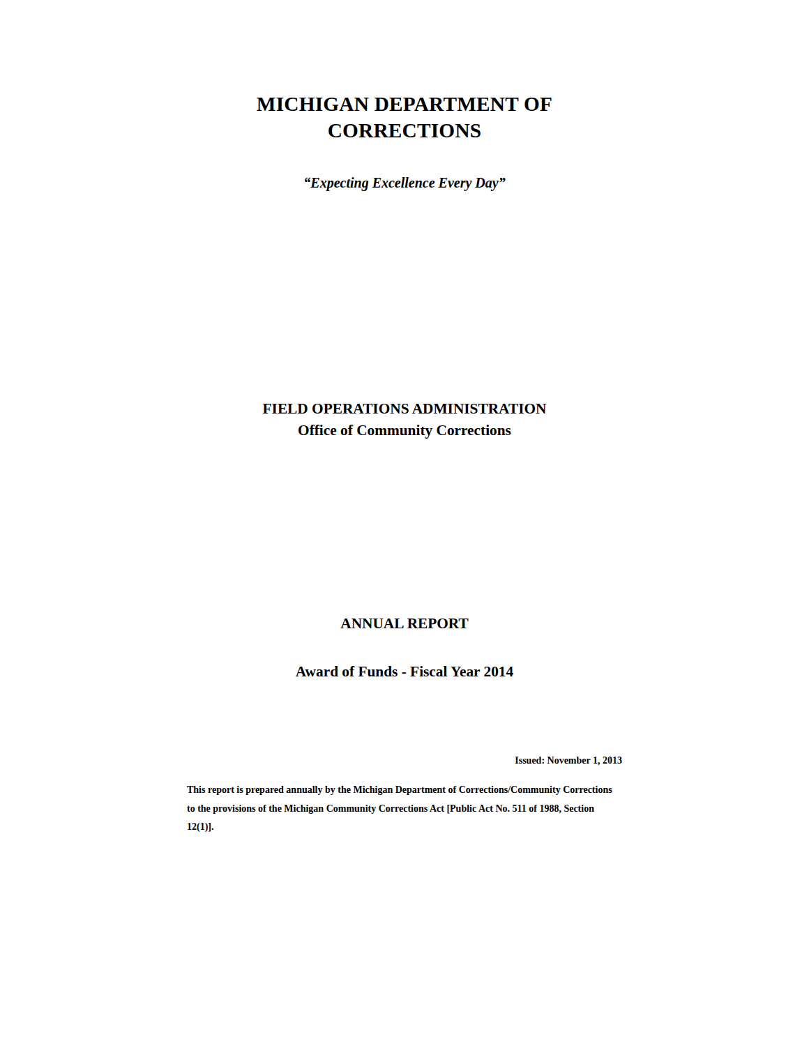MICHIGAN DEPARTMENT OF CORRECTIONS
“Expecting Excellence Every Day”
FIELD OPERATIONS ADMINISTRATION
Office of Community Corrections
ANNUAL REPORT
Award of Funds - Fiscal Year 2014
Issued: November 1, 2013
This report is prepared annually by the Michigan Department of Corrections/Community Corrections to the provisions of the Michigan Community Corrections Act [Public Act No. 511 of 1988, Section 12(1)].